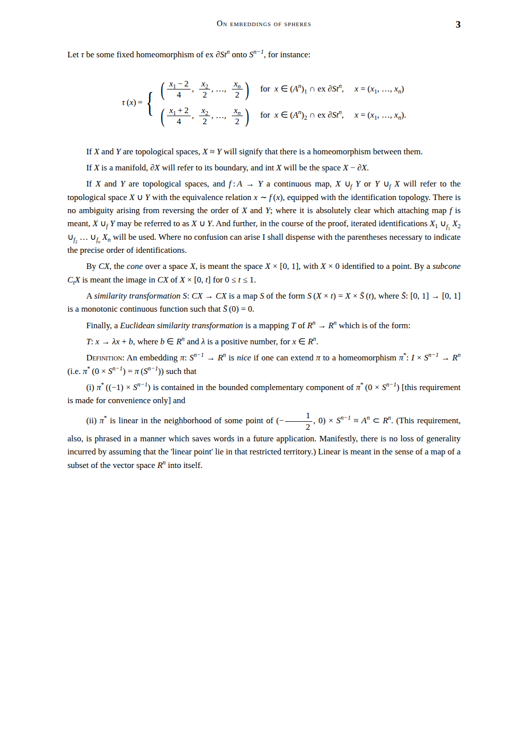On embeddings of spheres 3
Let τ be some fixed homeomorphism of ex ∂Stn onto Sn−1, for instance:
τ (x)={ (x1 − 24, x22, …, xn 2) for x ∈ (An)1 ∩ ex ∂Stn, x = (x1, …, xn) (x1 + 24, x22, …, xn 2) for x ∈ (An)2 ∩ ex ∂Stn, x = (x1, …, xn).
If X and Y are topological spaces, X ≈ Y will signify that there is a homeomorphism between them.
If X is a manifold, ∂X will refer to its boundary, and int X will be the space X − ∂X.
If X and Y are topological spaces, and f : A → Y a continuous map, X ∪f Y or Y ∪f X will refer to the topological space X ∪ Y with the equivalence relation x ∼ f (x), equipped with the identification topology. There is no ambiguity arising from reversing the order of X and Y; where it is absolutely clear which attaching map f is meant, X ∪f Y may be referred to as X ∪ Y. And further, in the course of the proof, iterated identifications X1 ∪f1 X2 ∪f2 … ∪fn Xn will be used. Where no confusion can arise I shall dispense with the parentheses necessary to indicate the precise order of identifications.
By CX, the cone over a space X, is meant the space X × [0, 1], with X × 0 identified to a point. By a subcone CtX is meant the image in CX of X × [0, t] for 0 ≤ t ≤ 1.
A similarity transformation S: CX → CX is a map S of the form S (X × t) = X × S̄ (t), where S̄: [0, 1] → [0, 1] is a monotonic continuous function such that S̄ (0) = 0.
Finally, a Euclidean similarity transformation is a mapping T of Rn → Rn which is of the form:
T: x → λx + b, where b ∈ Rn and λ is a positive number, for x ∈ Rn.
Definition: An embedding π: Sn−1 → Rn is nice if one can extend π to a homeomorphism π*: I × Sn−1 → Rn (i.e. π* (0 × Sn−1) = π (Sn−1)) such that
(i) π* ((−1) × Sn−1) is contained in the bounded complementary component of π* (0 × Sn−1) [this requirement is made for convenience only] and
(ii) π* is linear in the neighborhood of some point of (−12, 0) × Sn−1 ≈ An ⊂ Rn. (This requirement, also, is phrased in a manner which saves words in a future application. Manifestly, there is no loss of generality incurred by assuming that the 'linear point' lie in that restricted territory.) Linear is meant in the sense of a map of a subset of the vector space Rn into itself.